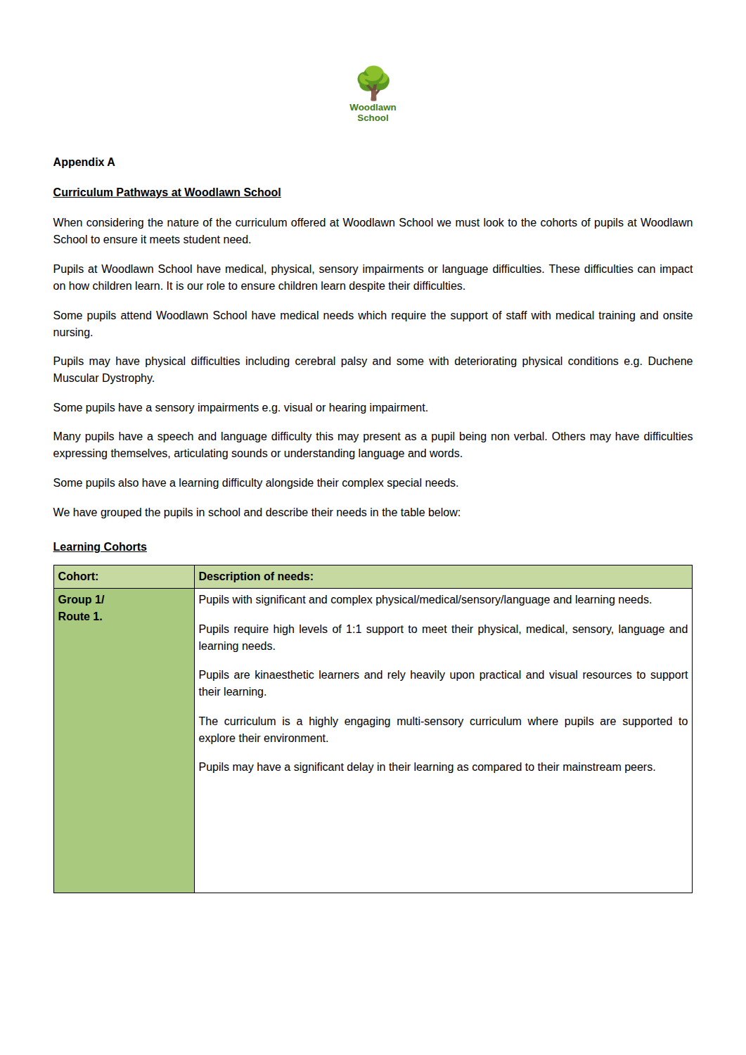🌳 Woodlawn
School
Appendix A
Curriculum Pathways at Woodlawn School
When considering the nature of the curriculum offered at Woodlawn School we must look to the cohorts of pupils at Woodlawn School to ensure it meets student need.
Pupils at Woodlawn School have medical, physical, sensory impairments or language difficulties. These difficulties can impact on how children learn. It is our role to ensure children learn despite their difficulties.
Some pupils attend Woodlawn School have medical needs which require the support of staff with medical training and onsite nursing.
Pupils may have physical difficulties including cerebral palsy and some with deteriorating physical conditions e.g. Duchene Muscular Dystrophy.
Some pupils have a sensory impairments e.g. visual or hearing impairment.
Many pupils have a speech and language difficulty this may present as a pupil being non verbal. Others may have difficulties expressing themselves, articulating sounds or understanding language and words.
Some pupils also have a learning difficulty alongside their complex special needs.
We have grouped the pupils in school and describe their needs in the table below:
Learning Cohorts
| Cohort: | Description of needs: |
| --- | --- |
| Group 1/ Route 1. | Pupils with significant and complex physical/medical/sensory/language and learning needs. Pupils require high levels of 1:1 support to meet their physical, medical, sensory, language and learning needs. Pupils are kinaesthetic learners and rely heavily upon practical and visual resources to support their learning. The curriculum is a highly engaging multi-sensory curriculum where pupils are supported to explore their environment. Pupils may have a significant delay in their learning as compared to their mainstream peers. |